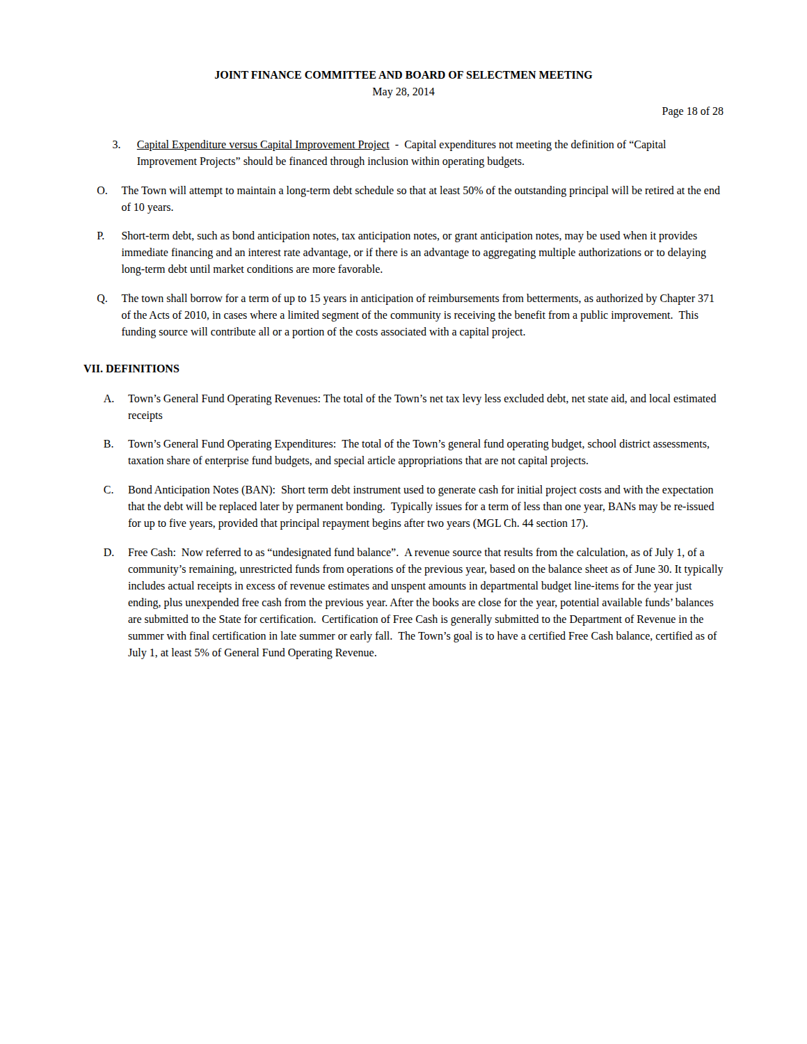JOINT FINANCE COMMITTEE AND BOARD OF SELECTMEN MEETING May 28, 2014
Page 18 of 28
3. Capital Expenditure versus Capital Improvement Project - Capital expenditures not meeting the definition of “Capital Improvement Projects” should be financed through inclusion within operating budgets.
O. The Town will attempt to maintain a long-term debt schedule so that at least 50% of the outstanding principal will be retired at the end of 10 years.
P. Short-term debt, such as bond anticipation notes, tax anticipation notes, or grant anticipation notes, may be used when it provides immediate financing and an interest rate advantage, or if there is an advantage to aggregating multiple authorizations or to delaying long-term debt until market conditions are more favorable.
Q. The town shall borrow for a term of up to 15 years in anticipation of reimbursements from betterments, as authorized by Chapter 371 of the Acts of 2010, in cases where a limited segment of the community is receiving the benefit from a public improvement. This funding source will contribute all or a portion of the costs associated with a capital project.
VII. DEFINITIONS
A. Town’s General Fund Operating Revenues: The total of the Town’s net tax levy less excluded debt, net state aid, and local estimated receipts
B. Town’s General Fund Operating Expenditures: The total of the Town’s general fund operating budget, school district assessments, taxation share of enterprise fund budgets, and special article appropriations that are not capital projects.
C. Bond Anticipation Notes (BAN): Short term debt instrument used to generate cash for initial project costs and with the expectation that the debt will be replaced later by permanent bonding. Typically issues for a term of less than one year, BANs may be re-issued for up to five years, provided that principal repayment begins after two years (MGL Ch. 44 section 17).
D. Free Cash: Now referred to as “undesignated fund balance”. A revenue source that results from the calculation, as of July 1, of a community’s remaining, unrestricted funds from operations of the previous year, based on the balance sheet as of June 30. It typically includes actual receipts in excess of revenue estimates and unspent amounts in departmental budget line-items for the year just ending, plus unexpended free cash from the previous year. After the books are close for the year, potential available funds’ balances are submitted to the State for certification. Certification of Free Cash is generally submitted to the Department of Revenue in the summer with final certification in late summer or early fall. The Town’s goal is to have a certified Free Cash balance, certified as of July 1, at least 5% of General Fund Operating Revenue.